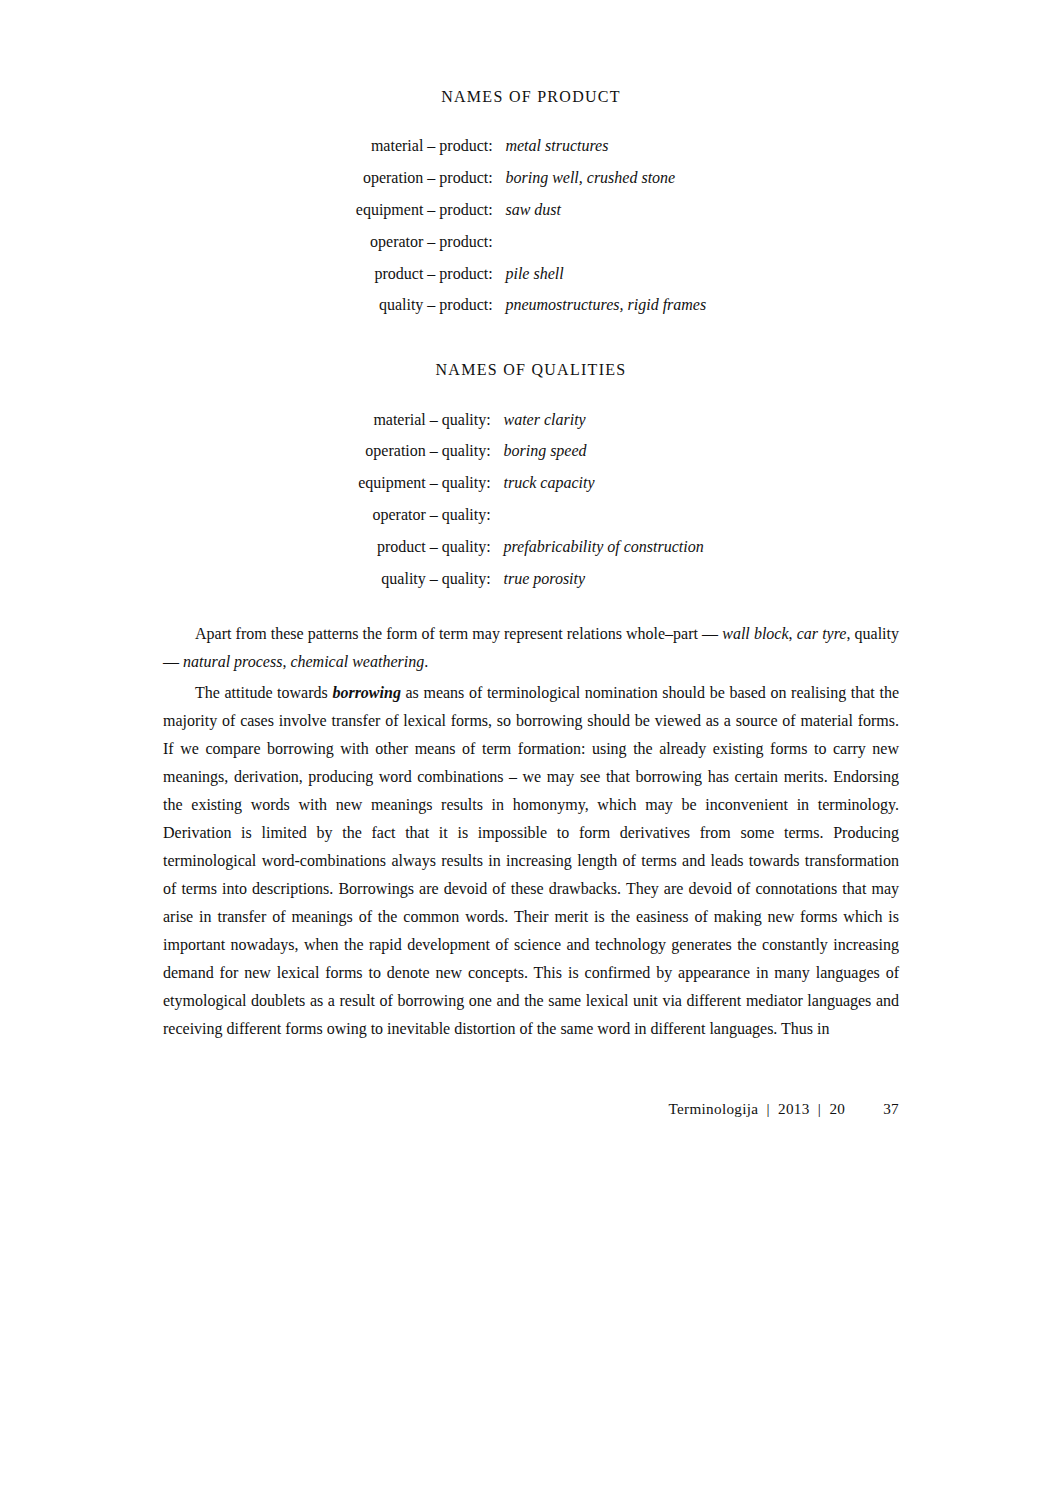Names of Product
| material – product: | metal structures |
| operation – product: | boring well, crushed stone |
| equipment – product: | saw dust |
| operator – product: | |
| product – product: | pile shell |
| quality – product: | pneumostructures, rigid frames |
Names of Qualities
| material – quality: | water clarity |
| operation – quality: | boring speed |
| equipment – quality: | truck capacity |
| operator – quality: | |
| product – quality: | prefabricability of construction |
| quality – quality: | true porosity |
Apart from these patterns the form of term may represent relations whole–part — wall block, car tyre, quality — natural process, chemical weathering.
The attitude towards borrowing as means of terminological nomination should be based on realising that the majority of cases involve transfer of lexical forms, so borrowing should be viewed as a source of material forms. If we compare borrowing with other means of term formation: using the already existing forms to carry new meanings, derivation, producing word combinations – we may see that borrowing has certain merits. Endorsing the existing words with new meanings results in homonymy, which may be inconvenient in terminology. Derivation is limited by the fact that it is impossible to form derivatives from some terms. Producing terminological word-combinations always results in increasing length of terms and leads towards transformation of terms into descriptions. Borrowings are devoid of these drawbacks. They are devoid of connotations that may arise in transfer of meanings of the common words. Their merit is the easiness of making new forms which is important nowadays, when the rapid development of science and technology generates the constantly increasing demand for new lexical forms to denote new concepts. This is confirmed by appearance in many languages of etymological doublets as a result of borrowing one and the same lexical unit via different mediator languages and receiving different forms owing to inevitable distortion of the same word in different languages. Thus in
Terminologija | 2013 | 2037